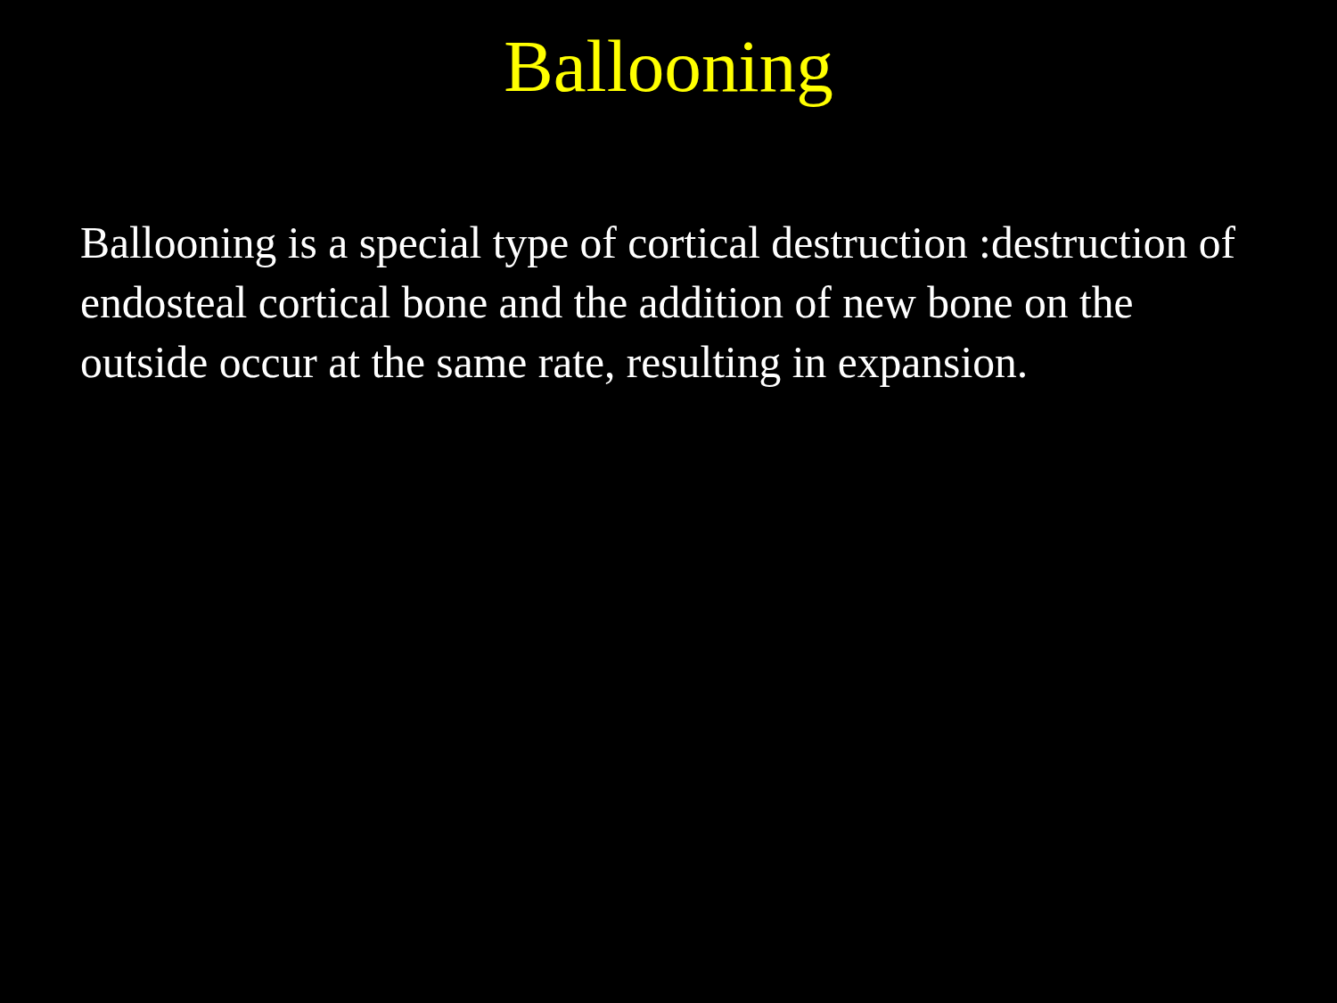Ballooning
Ballooning is a special type of cortical destruction :destruction of endosteal cortical bone and the addition of new bone on the outside occur at the same rate, resulting in expansion.